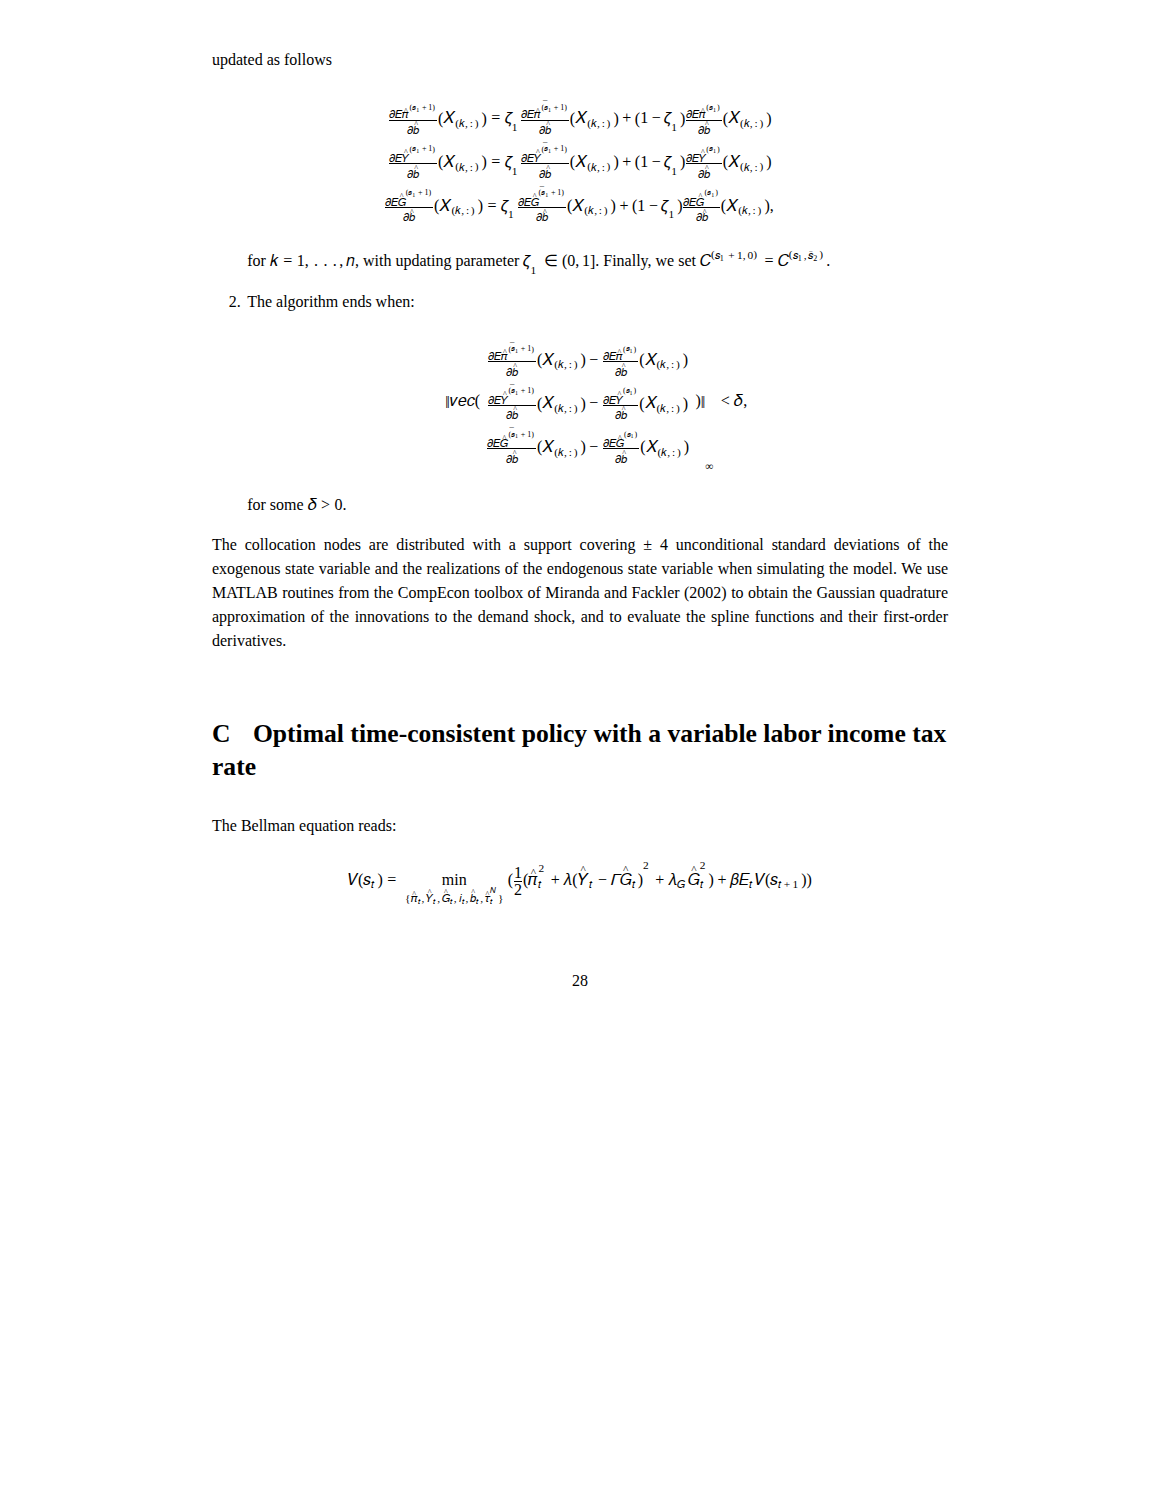updated as follows
∂Eπ^(s1+1) ∂b^ (X(k,:)) = ζ1 ∂Eπ^(s1+1) ∂b^ ‾ (X(k,:)) + (1−ζ1) ∂Eπ^(s1) ∂b^ (X(k,:)) ∂EY^(s1+1) ∂b^ (X(k,:)) = ζ1 ∂EY^(s1+1) ∂b^ ‾ (X(k,:)) + (1−ζ1) ∂EY^(s1) ∂b^ (X(k,:)) ∂EG^(s1+1) ∂b^ (X(k,:)) = ζ1 ∂EG^(s1+1) ∂b^ ‾ (X(k,:)) + (1−ζ1) ∂EG^(s1) ∂b^ (X(k,:)) ,
for k=1,...,n, with updating parameter ζ1∈(0,1]. Finally, we set C(s1+1,0)=C(s1,s‾2).
The algorithm ends when:
‖ vec ( ∂Eπ^(s1+1) ∂b^ ‾ (X(k,:)) − ∂Eπ^(s1) ∂b^ (X(k,:)) ∂EY^(s1+1) ∂b^ ‾ (X(k,:)) − ∂EY^(s1) ∂b^ (X(k,:)) ∂EG^(s1+1) ∂b^ ‾ (X(k,:)) − ∂EG^(s1) ∂b^ (X(k,:)) ) ‖ ∞ < δ ,
for some δ>0.
The collocation nodes are distributed with a support covering ± 4 unconditional standard deviations of the exogenous state variable and the realizations of the endogenous state variable when simulating the model. We use MATLAB routines from the CompEcon toolbox of Miranda and Fackler (2002) to obtain the Gaussian quadrature approximation of the innovations to the demand shock, and to evaluate the spline functions and their first-order derivatives.
COptimal time-consistent policy with a variable labor income tax rate
The Bellman equation reads:
V(st) = min {π^t,Y^t,G^t,it,b^t,τ^tN} ( 12 ( π^t2 + λ (Y^t−ΓG^t) 2 + λG G^t2 ) + β Et V(st+1) )
28